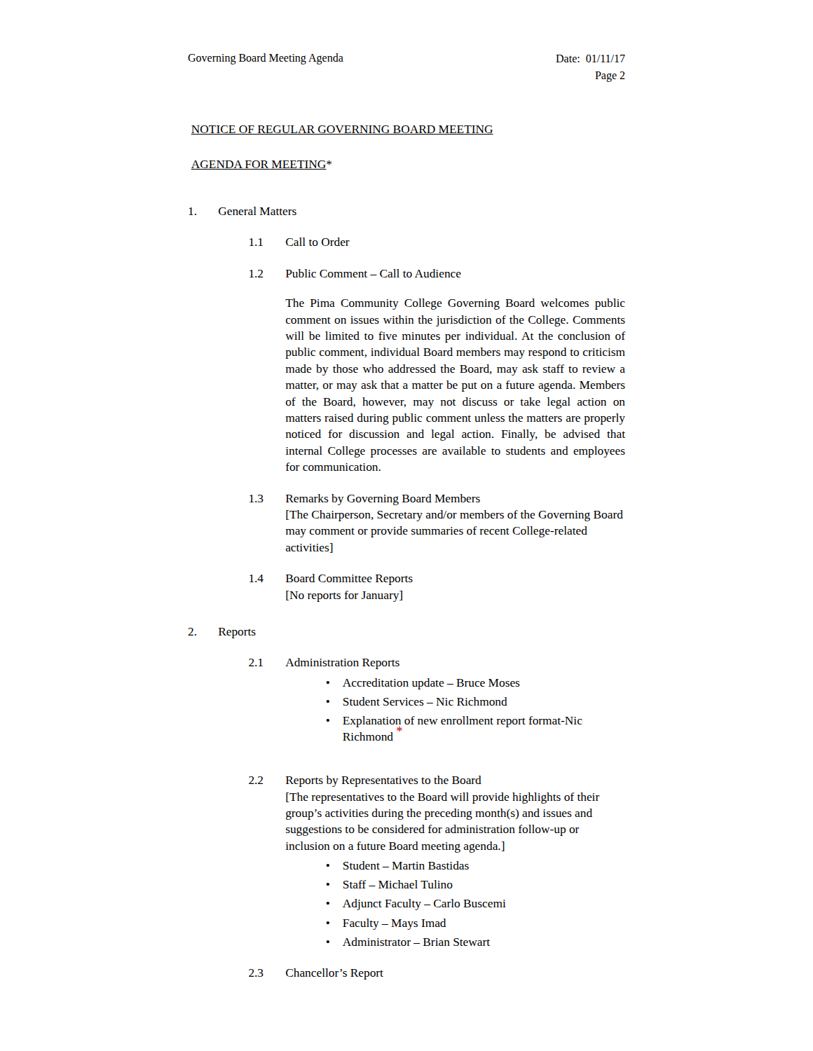Governing Board Meeting Agenda
Date: 01/11/17
Page 2
NOTICE OF REGULAR GOVERNING BOARD MEETING
AGENDA FOR MEETING*
1. General Matters
1.1 Call to Order
1.2 Public Comment – Call to Audience
The Pima Community College Governing Board welcomes public comment on issues within the jurisdiction of the College. Comments will be limited to five minutes per individual. At the conclusion of public comment, individual Board members may respond to criticism made by those who addressed the Board, may ask staff to review a matter, or may ask that a matter be put on a future agenda. Members of the Board, however, may not discuss or take legal action on matters raised during public comment unless the matters are properly noticed for discussion and legal action. Finally, be advised that internal College processes are available to students and employees for communication.
1.3 Remarks by Governing Board Members
[The Chairperson, Secretary and/or members of the Governing Board may comment or provide summaries of recent College-related activities]
1.4 Board Committee Reports
[No reports for January]
2. Reports
2.1 Administration Reports
Accreditation update – Bruce Moses
Student Services – Nic Richmond
Explanation of new enrollment report format-Nic Richmond *
2.2 Reports by Representatives to the Board
[The representatives to the Board will provide highlights of their group’s activities during the preceding month(s) and issues and suggestions to be considered for administration follow-up or inclusion on a future Board meeting agenda.]
Student – Martin Bastidas
Staff – Michael Tulino
Adjunct Faculty – Carlo Buscemi
Faculty – Mays Imad
Administrator – Brian Stewart
2.3 Chancellor’s Report